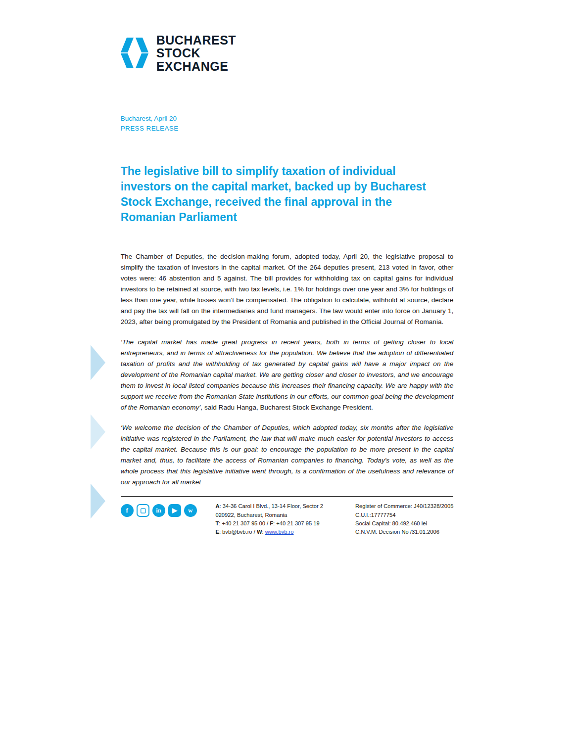Bucharest
Stock
Exchange
Bucharest, April 20
PRESS RELEASE
The legislative bill to simplify taxation of individual investors on the capital market, backed up by Bucharest Stock Exchange, received the final approval in the Romanian Parliament
The Chamber of Deputies, the decision-making forum, adopted today, April 20, the legislative proposal to simplify the taxation of investors in the capital market. Of the 264 deputies present, 213 voted in favor, other votes were: 46 abstention and 5 against. The bill provides for withholding tax on capital gains for individual investors to be retained at source, with two tax levels, i.e. 1% for holdings over one year and 3% for holdings of less than one year, while losses won’t be compensated. The obligation to calculate, withhold at source, declare and pay the tax will fall on the intermediaries and fund managers. The law would enter into force on January 1, 2023, after being promulgated by the President of Romania and published in the Official Journal of Romania.
‘The capital market has made great progress in recent years, both in terms of getting closer to local entrepreneurs, and in terms of attractiveness for the population. We believe that the adoption of differentiated taxation of profits and the withholding of tax generated by capital gains will have a major impact on the development of the Romanian capital market. We are getting closer and closer to investors, and we encourage them to invest in local listed companies because this increases their financing capacity. We are happy with the support we receive from the Romanian State institutions in our efforts, our common goal being the development of the Romanian economy’, said Radu Hanga, Bucharest Stock Exchange President.
‘We welcome the decision of the Chamber of Deputies, which adopted today, six months after the legislative initiative was registered in the Parliament, the law that will make much easier for potential investors to access the capital market. Because this is our goal: to encourage the population to be more present in the capital market and, thus, to facilitate the access of Romanian companies to financing. Today's vote, as well as the whole process that this legislative initiative went through, is a confirmation of the usefulness and relevance of our approach for all market
f
▢
in
▶
w
A: 34-36 Carol I Blvd., 13-14 Floor, Sector 2
020922, Bucharest, Romania
T: +40 21 307 95 00 / F: +40 21 307 95 19
E: bvb@bvb.ro / W: www.bvb.ro
Register of Commerce: J40/12328/2005
C.U.I.:17777754
Social Capital: 80.492.460 lei
C.N.V.M. Decision No /31.01.2006